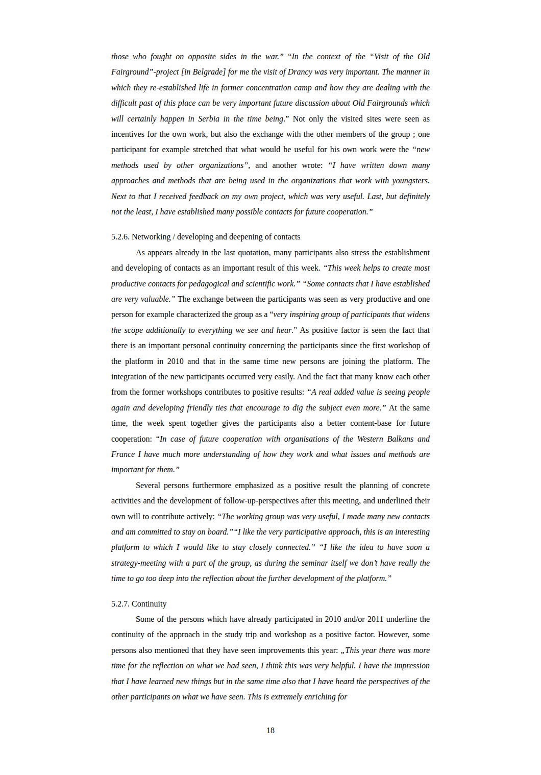those who fought on opposite sides in the war.” “In the context of the “Visit of the Old Fairground”-project [in Belgrade] for me the visit of Drancy was very important. The manner in which they re-established life in former concentration camp and how they are dealing with the difficult past of this place can be very important future discussion about Old Fairgrounds which will certainly happen in Serbia in the time being.” Not only the visited sites were seen as incentives for the own work, but also the exchange with the other members of the group ; one participant for example stretched that what would be useful for his own work were the “new methods used by other organizations”, and another wrote: “I have written down many approaches and methods that are being used in the organizations that work with youngsters. Next to that I received feedback on my own project, which was very useful. Last, but definitely not the least, I have established many possible contacts for future cooperation.”
5.2.6. Networking / developing and deepening of contacts
As appears already in the last quotation, many participants also stress the establishment and developing of contacts as an important result of this week. “This week helps to create most productive contacts for pedagogical and scientific work.” “Some contacts that I have established are very valuable.” The exchange between the participants was seen as very productive and one person for example characterized the group as a “very inspiring group of participants that widens the scope additionally to everything we see and hear.” As positive factor is seen the fact that there is an important personal continuity concerning the participants since the first workshop of the platform in 2010 and that in the same time new persons are joining the platform. The integration of the new participants occurred very easily. And the fact that many know each other from the former workshops contributes to positive results: “A real added value is seeing people again and developing friendly ties that encourage to dig the subject even more.” At the same time, the week spent together gives the participants also a better content-base for future cooperation: “In case of future cooperation with organisations of the Western Balkans and France I have much more understanding of how they work and what issues and methods are important for them.”
Several persons furthermore emphasized as a positive result the planning of concrete activities and the development of follow-up-perspectives after this meeting, and underlined their own will to contribute actively: “The working group was very useful, I made many new contacts and am committed to stay on board.”“I like the very participative approach, this is an interesting platform to which I would like to stay closely connected.” “I like the idea to have soon a strategy-meeting with a part of the group, as during the seminar itself we don’t have really the time to go too deep into the reflection about the further development of the platform.”
5.2.7. Continuity
Some of the persons which have already participated in 2010 and/or 2011 underline the continuity of the approach in the study trip and workshop as a positive factor. However, some persons also mentioned that they have seen improvements this year: „This year there was more time for the reflection on what we had seen, I think this was very helpful. I have the impression that I have learned new things but in the same time also that I have heard the perspectives of the other participants on what we have seen. This is extremely enriching for
18